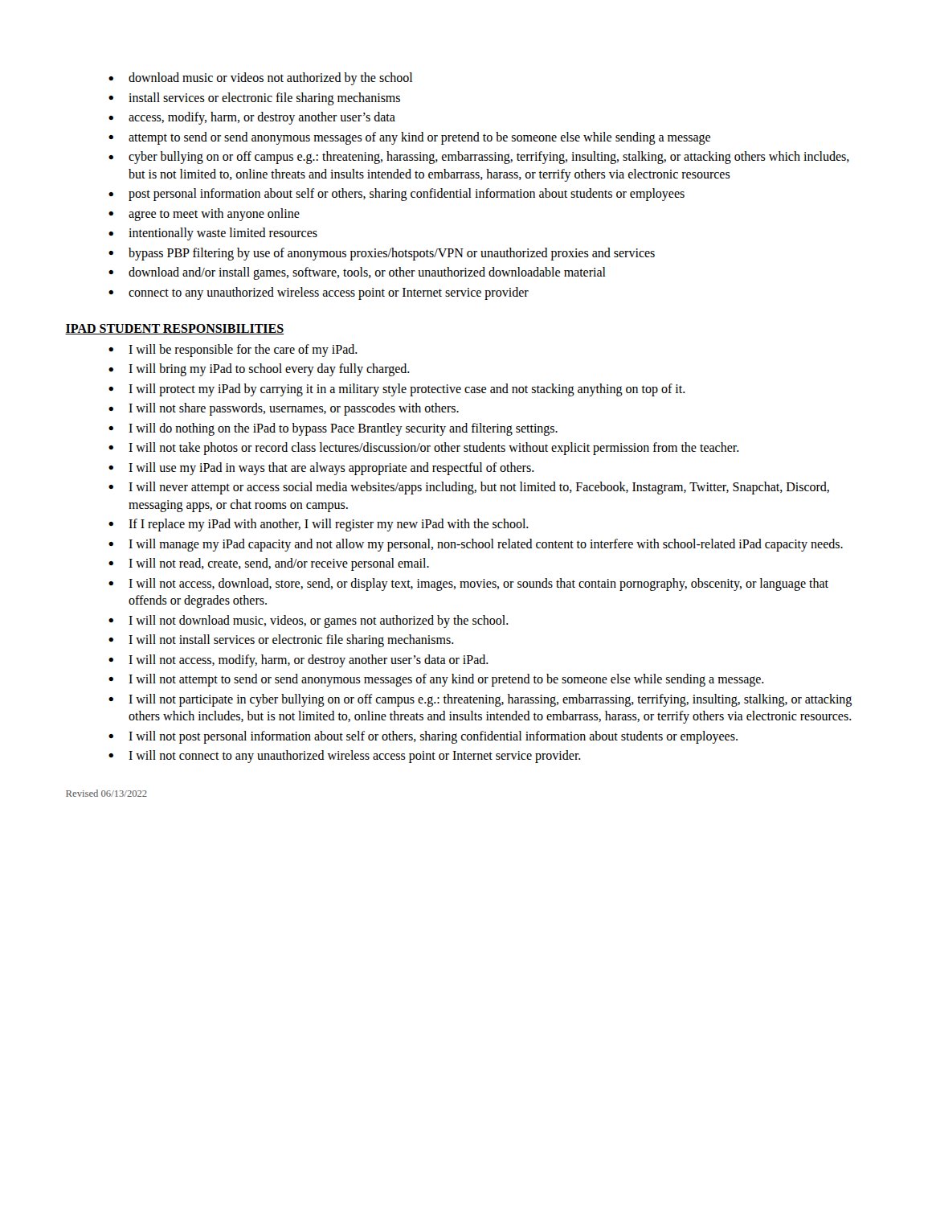download music or videos not authorized by the school
install services or electronic file sharing mechanisms
access, modify, harm, or destroy another user’s data
attempt to send or send anonymous messages of any kind or pretend to be someone else while sending a message
cyber bullying on or off campus e.g.: threatening, harassing, embarrassing, terrifying, insulting, stalking, or attacking others which includes, but is not limited to, online threats and insults intended to embarrass, harass, or terrify others via electronic resources
post personal information about self or others, sharing confidential information about students or employees
agree to meet with anyone online
intentionally waste limited resources
bypass PBP filtering by use of anonymous proxies/hotspots/VPN or unauthorized proxies and services
download and/or install games, software, tools, or other unauthorized downloadable material
connect to any unauthorized wireless access point or Internet service provider
IPAD STUDENT RESPONSIBILITIES
I will be responsible for the care of my iPad.
I will bring my iPad to school every day fully charged.
I will protect my iPad by carrying it in a military style protective case and not stacking anything on top of it.
I will not share passwords, usernames, or passcodes with others.
I will do nothing on the iPad to bypass Pace Brantley security and filtering settings.
I will not take photos or record class lectures/discussion/or other students without explicit permission from the teacher.
I will use my iPad in ways that are always appropriate and respectful of others.
I will never attempt or access social media websites/apps including, but not limited to, Facebook, Instagram, Twitter, Snapchat, Discord, messaging apps, or chat rooms on campus.
If I replace my iPad with another, I will register my new iPad with the school.
I will manage my iPad capacity and not allow my personal, non-school related content to interfere with school-related iPad capacity needs.
I will not read, create, send, and/or receive personal email.
I will not access, download, store, send, or display text, images, movies, or sounds that contain pornography, obscenity, or language that offends or degrades others.
I will not download music, videos, or games not authorized by the school.
I will not install services or electronic file sharing mechanisms.
I will not access, modify, harm, or destroy another user’s data or iPad.
I will not attempt to send or send anonymous messages of any kind or pretend to be someone else while sending a message.
I will not participate in cyber bullying on or off campus e.g.: threatening, harassing, embarrassing, terrifying, insulting, stalking, or attacking others which includes, but is not limited to, online threats and insults intended to embarrass, harass, or terrify others via electronic resources.
I will not post personal information about self or others, sharing confidential information about students or employees.
I will not connect to any unauthorized wireless access point or Internet service provider.
Revised 06/13/2022